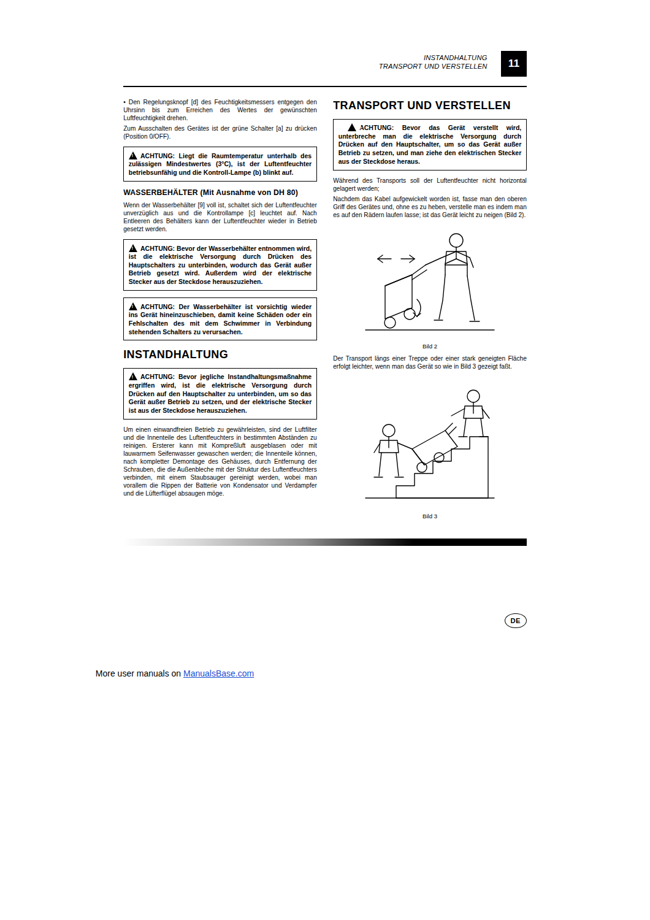INSTANDHALTUNG
TRANSPORT UND VERSTELLEN
11
• Den Regelungsknopf [d] des Feuchtigkeitsmessers entgegen den Uhrsinn bis zum Erreichen des Wertes der gewünschten Luftfeuchtigkeit drehen.
Zum Ausschalten des Gerätes ist der grüne Schalter [a] zu drücken (Position 0/OFF).
ACHTUNG: Liegt die Raumtemperatur unterhalb des zulässigen Mindestwertes (3°C), ist der Luftentfeuchter betriebsunfähig und die Kontroll-Lampe (b) blinkt auf.
WASSERBEHÄLTER (Mit Ausnahme von DH 80)
Wenn der Wasserbehälter [9] voll ist, schaltet sich der Luftentfeuchter unverzüglich aus und die Kontrollampe [c] leuchtet auf. Nach Entleeren des Behälters kann der Luftentfeuchter wieder in Betrieb gesetzt werden.
ACHTUNG: Bevor der Wasserbehälter entnommen wird, ist die elektrische Versorgung durch Drücken des Hauptschalters zu unterbinden, wodurch das Gerät außer Betrieb gesetzt wird. Außerdem wird der elektrische Stecker aus der Steckdose herauszuziehen.
ACHTUNG: Der Wasserbehälter ist vorsichtig wieder ins Gerät hineinzuschieben, damit keine Schäden oder ein Fehlschalten des mit dem Schwimmer in Verbindung stehenden Schalters zu verursachen.
INSTANDHALTUNG
ACHTUNG: Bevor jegliche Instandhaltungsmaßnahme ergriffen wird, ist die elektrische Versorgung durch Drücken auf den Hauptschalter zu unterbinden, um so das Gerät außer Betrieb zu setzen, und der elektrische Stecker ist aus der Steckdose herauszuziehen.
Um einen einwandfreien Betrieb zu gewährleisten, sind der Luftfilter und die Innenteile des Luftentfeuchters in bestimmten Abständen zu reinigen. Ersterer kann mit Kompreßluft ausgeblasen oder mit lauwarmem Seifenwasser gewaschen werden; die Innenteile können, nach kompletter Demontage des Gehäuses, durch Entfernung der Schrauben, die die Außenbleche mit der Struktur des Luftentfeuchters verbinden, mit einem Staubsauger gereinigt werden, wobei man vorallem die Rippen der Batterie von Kondensator und Verdampfer und die Lüfterflügel absaugen möge.
TRANSPORT UND VERSTELLEN
ACHTUNG: Bevor das Gerät verstellt wird, unterbreche man die elektrische Versorgung durch Drücken auf den Hauptschalter, um so das Gerät außer Betrieb zu setzen, und man ziehe den elektrischen Stecker aus der Steckdose heraus.
Während des Transports soll der Luftentfeuchter nicht horizontal gelagert werden;
Nachdem das Kabel aufgewickelt worden ist, fasse man den oberen Griff des Gerätes und, ohne es zu heben, verstelle man es indem man es auf den Rädern laufen lasse; ist das Gerät leicht zu neigen (Bild 2).
Bild 2
Der Transport längs einer Treppe oder einer stark geneigten Fläche erfolgt leichter, wenn man das Gerät so wie in Bild 3 gezeigt faßt.
Bild 3
DE
More user manuals on ManualsBase.com